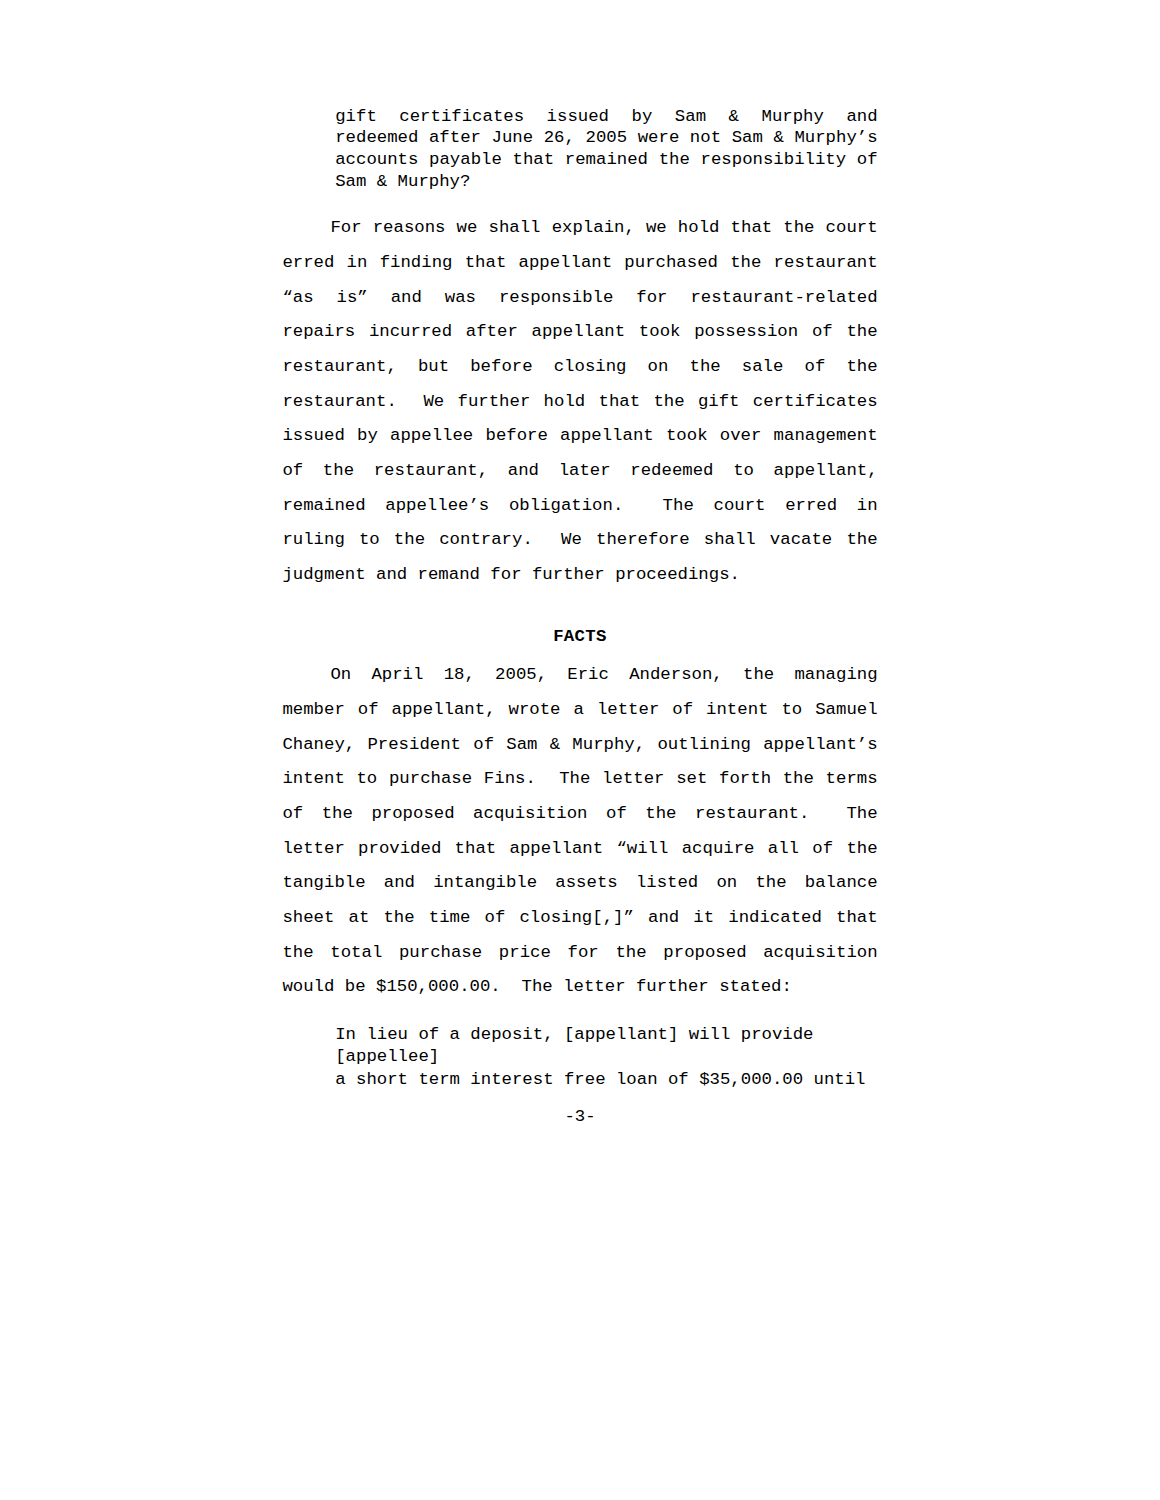gift certificates issued by Sam & Murphy and redeemed after June 26, 2005 were not Sam & Murphy’s accounts payable that remained the responsibility of Sam & Murphy?
For reasons we shall explain, we hold that the court erred in finding that appellant purchased the restaurant “as is” and was responsible for restaurant-related repairs incurred after appellant took possession of the restaurant, but before closing on the sale of the restaurant. We further hold that the gift certificates issued by appellee before appellant took over management of the restaurant, and later redeemed to appellant, remained appellee’s obligation. The court erred in ruling to the contrary. We therefore shall vacate the judgment and remand for further proceedings.
FACTS
On April 18, 2005, Eric Anderson, the managing member of appellant, wrote a letter of intent to Samuel Chaney, President of Sam & Murphy, outlining appellant’s intent to purchase Fins. The letter set forth the terms of the proposed acquisition of the restaurant. The letter provided that appellant “will acquire all of the tangible and intangible assets listed on the balance sheet at the time of closing[,]” and it indicated that the total purchase price for the proposed acquisition would be $150,000.00. The letter further stated:
In lieu of a deposit, [appellant] will provide [appellee]
a short term interest free loan of $35,000.00 until
-3-